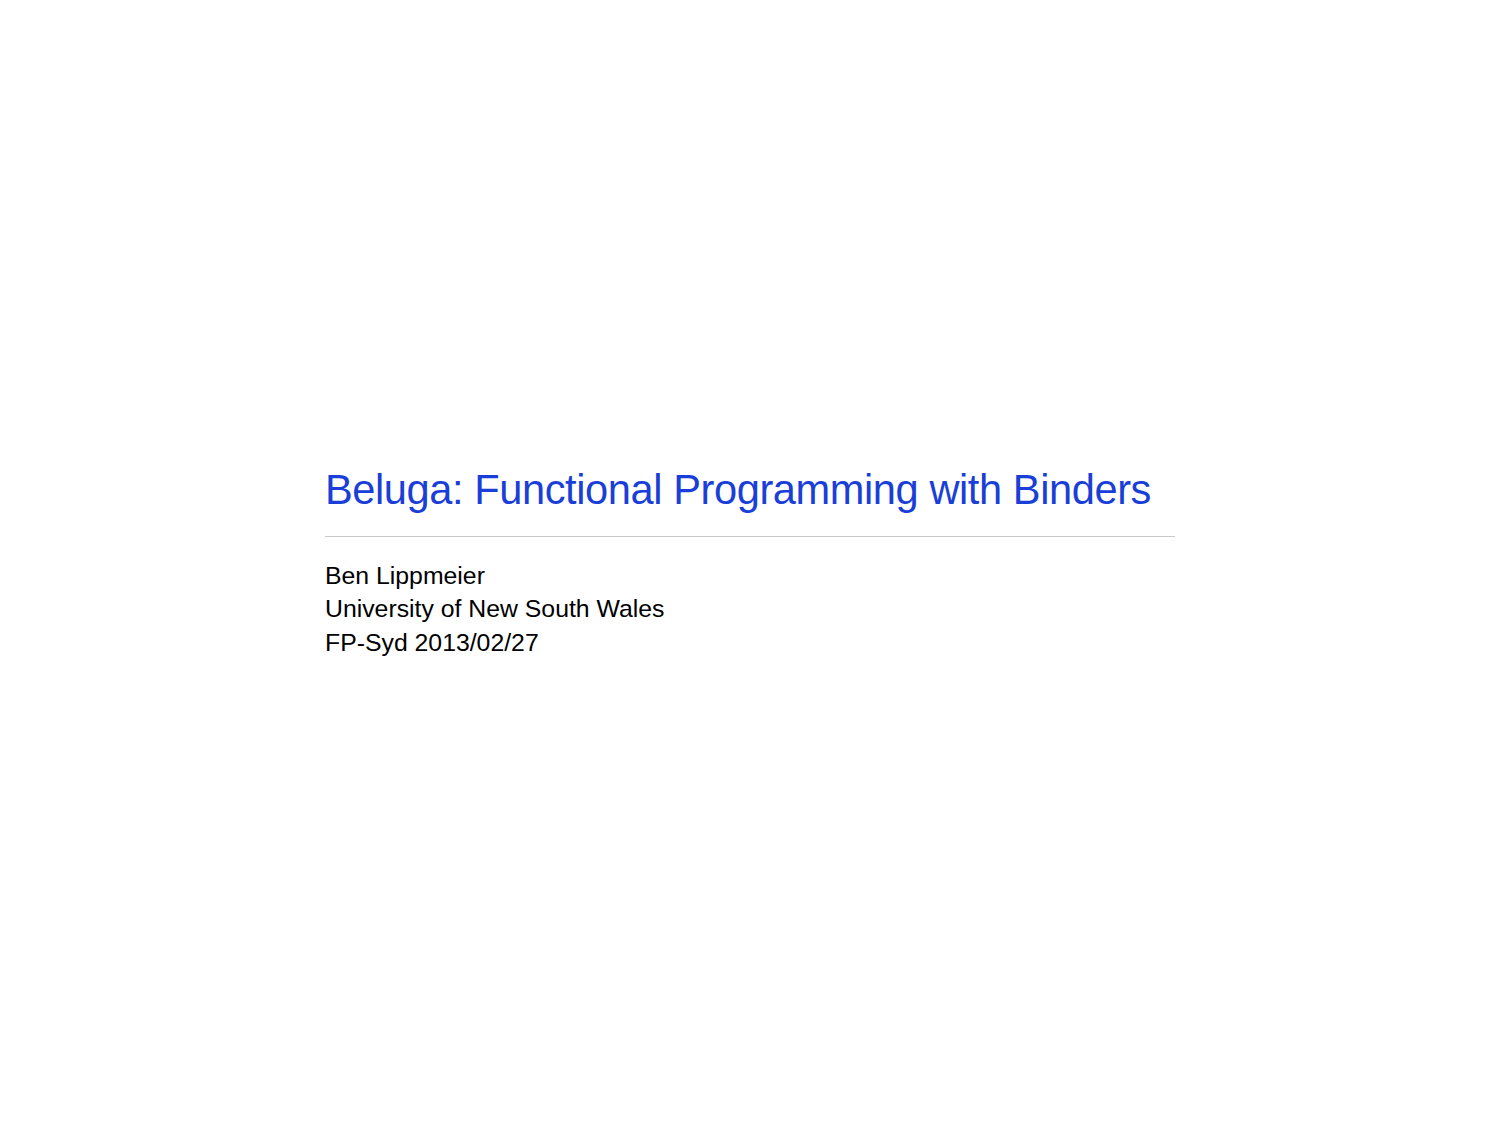Beluga: Functional Programming with Binders
Ben Lippmeier
University of New South Wales
FP-Syd 2013/02/27